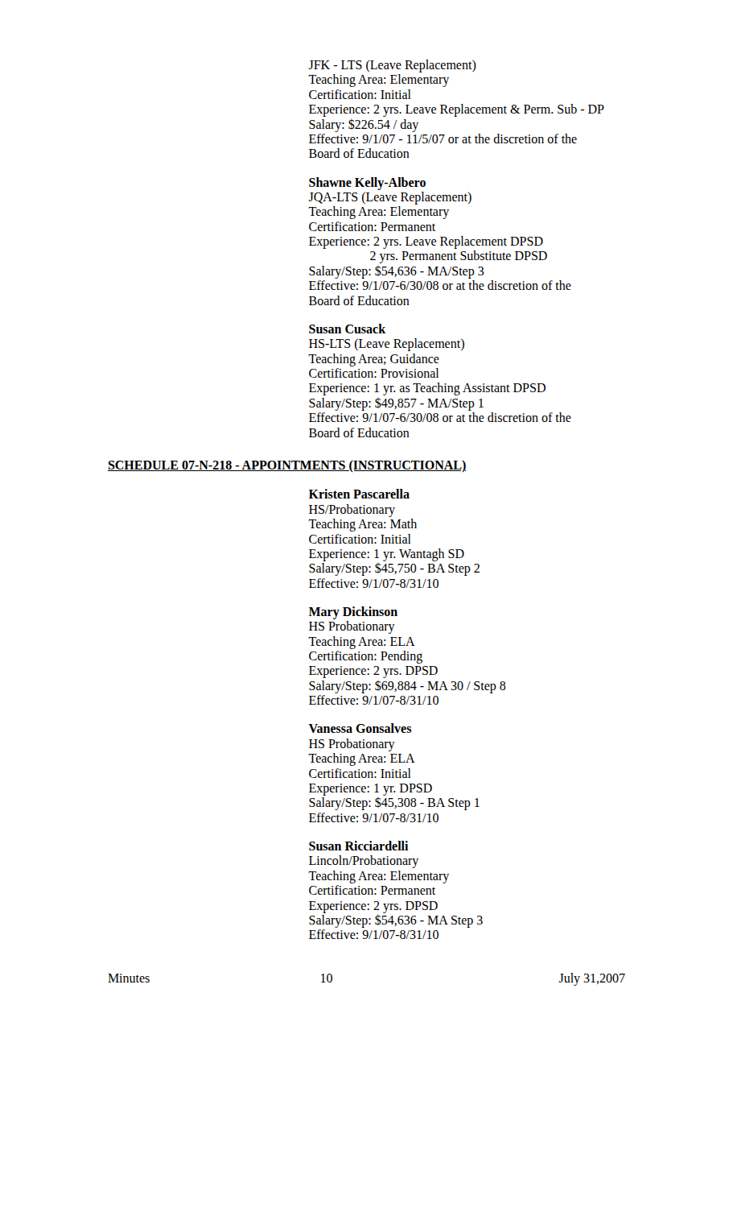JFK - LTS (Leave Replacement)
Teaching Area: Elementary
Certification: Initial
Experience: 2 yrs. Leave Replacement & Perm. Sub - DP
Salary: $226.54 / day
Effective: 9/1/07 - 11/5/07 or at the discretion of the
Board of Education
Shawne Kelly-Albero
JQA-LTS (Leave Replacement)
Teaching Area: Elementary
Certification: Permanent
Experience: 2 yrs. Leave Replacement DPSD
2 yrs. Permanent Substitute DPSD
Salary/Step: $54,636 - MA/Step 3
Effective: 9/1/07-6/30/08 or at the discretion of the
Board of Education
Susan Cusack
HS-LTS (Leave Replacement)
Teaching Area; Guidance
Certification: Provisional
Experience: 1 yr. as Teaching Assistant DPSD
Salary/Step: $49,857 - MA/Step 1
Effective: 9/1/07-6/30/08 or at the discretion of the
Board of Education
SCHEDULE 07-N-218 - APPOINTMENTS (INSTRUCTIONAL)
Kristen Pascarella
HS/Probationary
Teaching Area: Math
Certification: Initial
Experience: 1 yr. Wantagh SD
Salary/Step: $45,750 - BA Step 2
Effective: 9/1/07-8/31/10
Mary Dickinson
HS Probationary
Teaching Area: ELA
Certification: Pending
Experience: 2 yrs. DPSD
Salary/Step: $69,884 - MA 30 / Step 8
Effective: 9/1/07-8/31/10
Vanessa Gonsalves
HS Probationary
Teaching Area: ELA
Certification: Initial
Experience: 1 yr. DPSD
Salary/Step: $45,308 - BA Step 1
Effective: 9/1/07-8/31/10
Susan Ricciardelli
Lincoln/Probationary
Teaching Area: Elementary
Certification: Permanent
Experience: 2 yrs. DPSD
Salary/Step: $54,636 - MA Step 3
Effective: 9/1/07-8/31/10
Minutes
10
July 31,2007